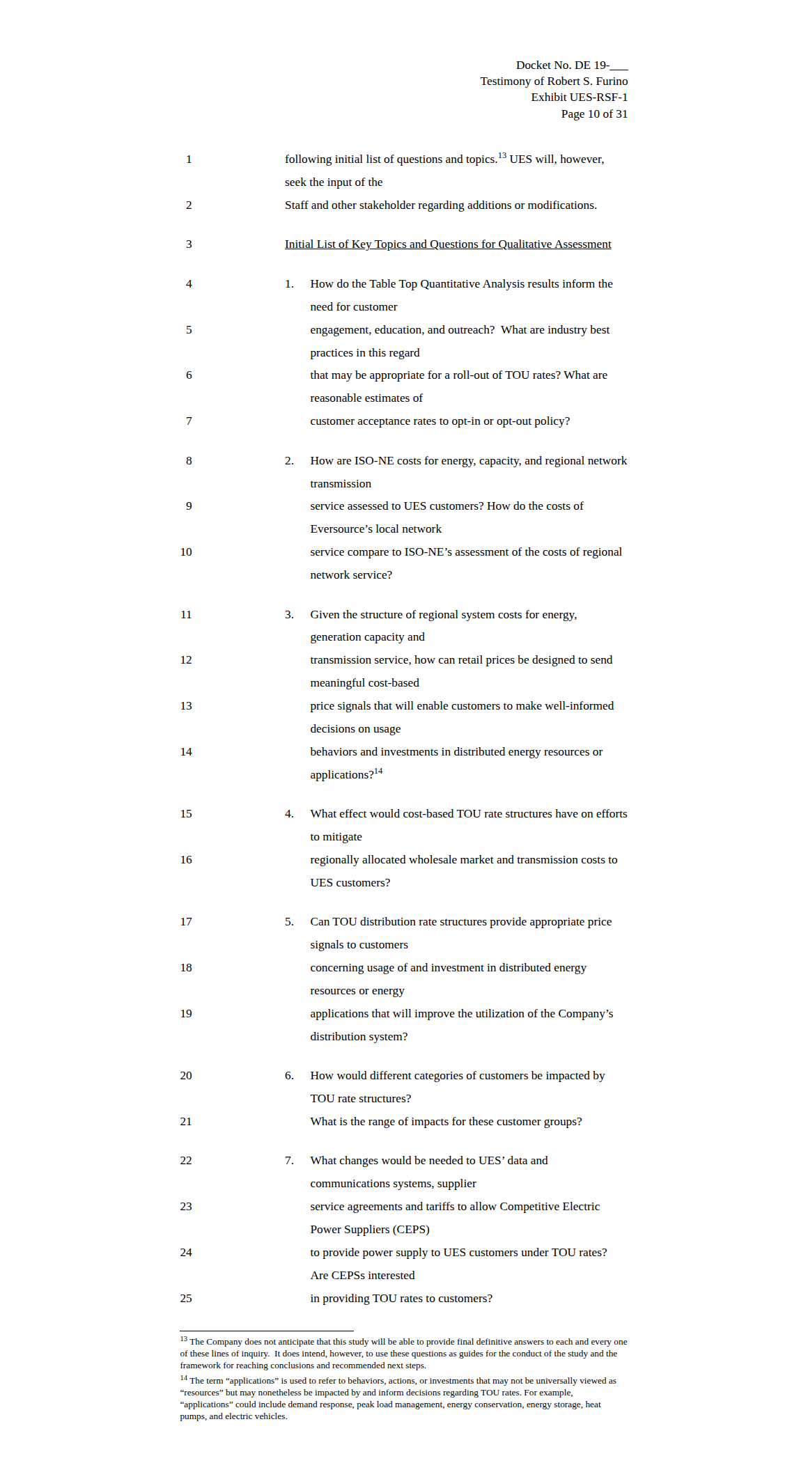Docket No. DE 19-___
Testimony of Robert S. Furino
Exhibit UES-RSF-1
Page 10 of 31
1
following initial list of questions and topics.13 UES will, however, seek the input of the
2
Staff and other stakeholder regarding additions or modifications.
3
Initial List of Key Topics and Questions for Qualitative Assessment
4
1.
How do the Table Top Quantitative Analysis results inform the need for customer
5
engagement, education, and outreach? What are industry best practices in this regard
6
that may be appropriate for a roll-out of TOU rates? What are reasonable estimates of
7
customer acceptance rates to opt-in or opt-out policy?
8
2.
How are ISO-NE costs for energy, capacity, and regional network transmission
9
service assessed to UES customers? How do the costs of Eversource’s local network
10
service compare to ISO-NE’s assessment of the costs of regional network service?
11
3.
Given the structure of regional system costs for energy, generation capacity and
12
transmission service, how can retail prices be designed to send meaningful cost-based
13
price signals that will enable customers to make well-informed decisions on usage
14
behaviors and investments in distributed energy resources or applications?14
15
4.
What effect would cost-based TOU rate structures have on efforts to mitigate
16
regionally allocated wholesale market and transmission costs to UES customers?
17
5.
Can TOU distribution rate structures provide appropriate price signals to customers
18
concerning usage of and investment in distributed energy resources or energy
19
applications that will improve the utilization of the Company’s distribution system?
20
6.
How would different categories of customers be impacted by TOU rate structures?
21
What is the range of impacts for these customer groups?
22
7.
What changes would be needed to UES’ data and communications systems, supplier
23
service agreements and tariffs to allow Competitive Electric Power Suppliers (CEPS)
24
to provide power supply to UES customers under TOU rates? Are CEPSs interested
25
in providing TOU rates to customers?
13 The Company does not anticipate that this study will be able to provide final definitive answers to each and every one of these lines of inquiry. It does intend, however, to use these questions as guides for the conduct of the study and the framework for reaching conclusions and recommended next steps.
14 The term “applications” is used to refer to behaviors, actions, or investments that may not be universally viewed as “resources” but may nonetheless be impacted by and inform decisions regarding TOU rates. For example, “applications” could include demand response, peak load management, energy conservation, energy storage, heat pumps, and electric vehicles.